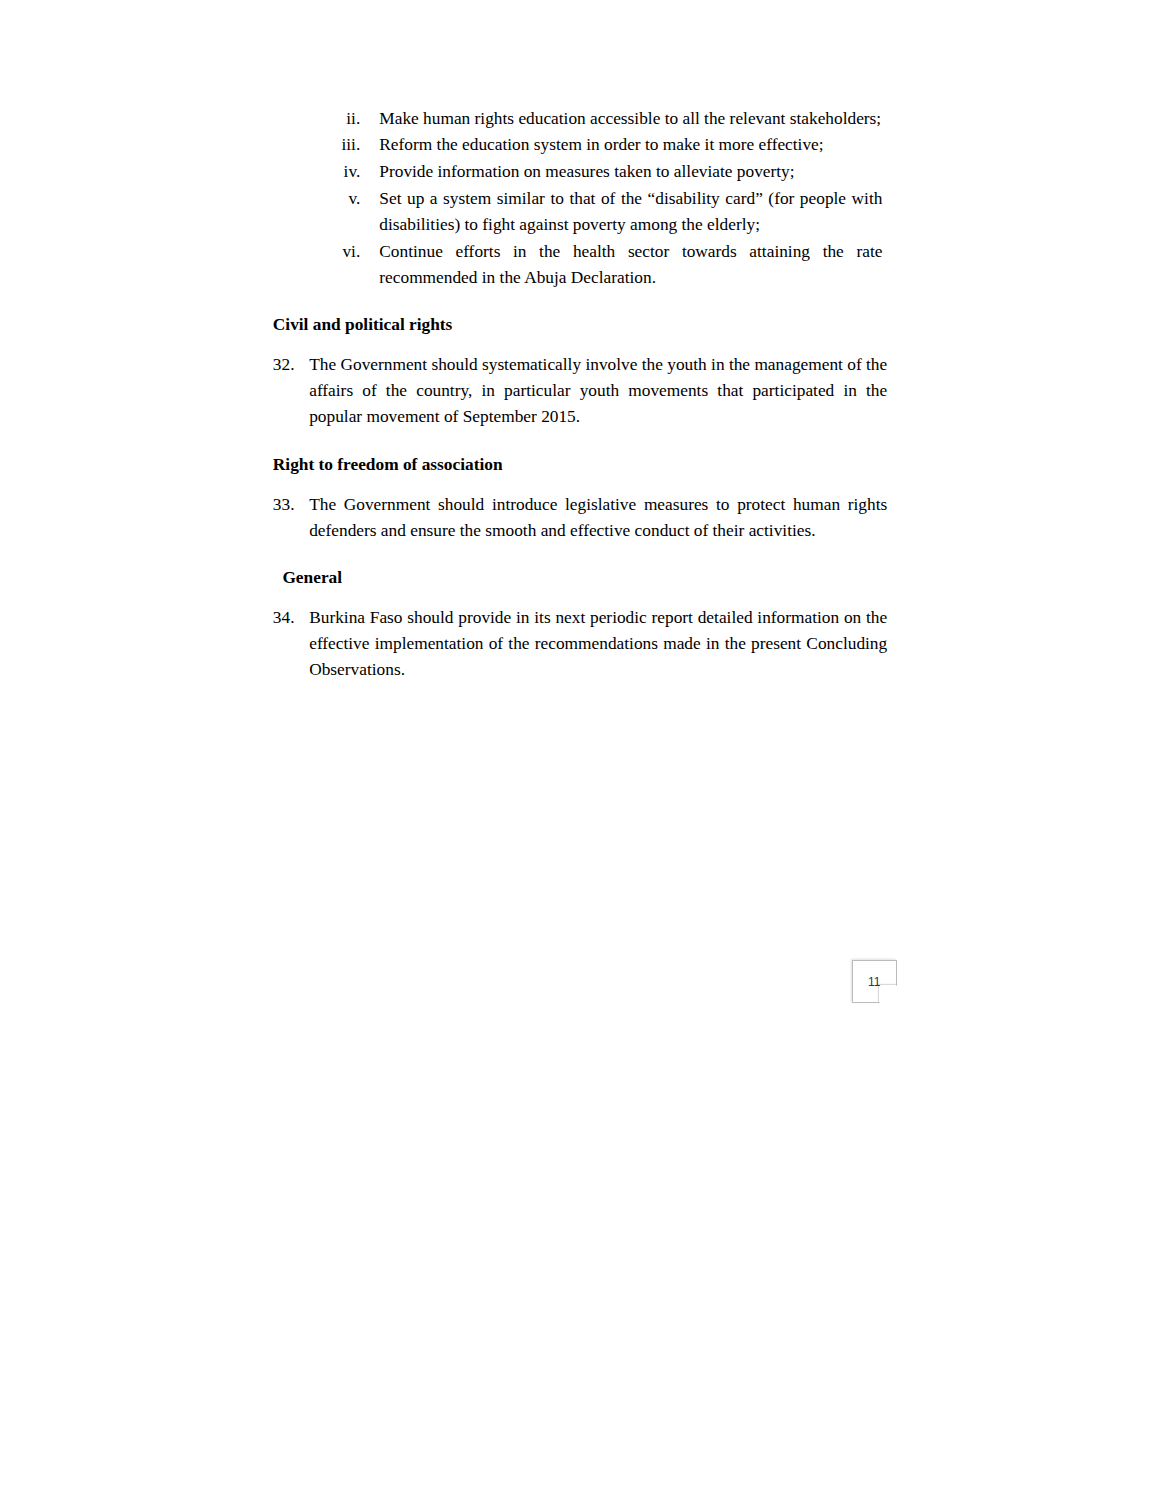ii. Make human rights education accessible to all the relevant stakeholders;
iii. Reform the education system in order to make it more effective;
iv. Provide information on measures taken to alleviate poverty;
v. Set up a system similar to that of the “disability card” (for people with disabilities) to fight against poverty among the elderly;
vi. Continue efforts in the health sector towards attaining the rate recommended in the Abuja Declaration.
Civil and political rights
32. The Government should systematically involve the youth in the management of the affairs of the country, in particular youth movements that participated in the popular movement of September 2015.
Right to freedom of association
33. The Government should introduce legislative measures to protect human rights defenders and ensure the smooth and effective conduct of their activities.
General
34. Burkina Faso should provide in its next periodic report detailed information on the effective implementation of the recommendations made in the present Concluding Observations.
11